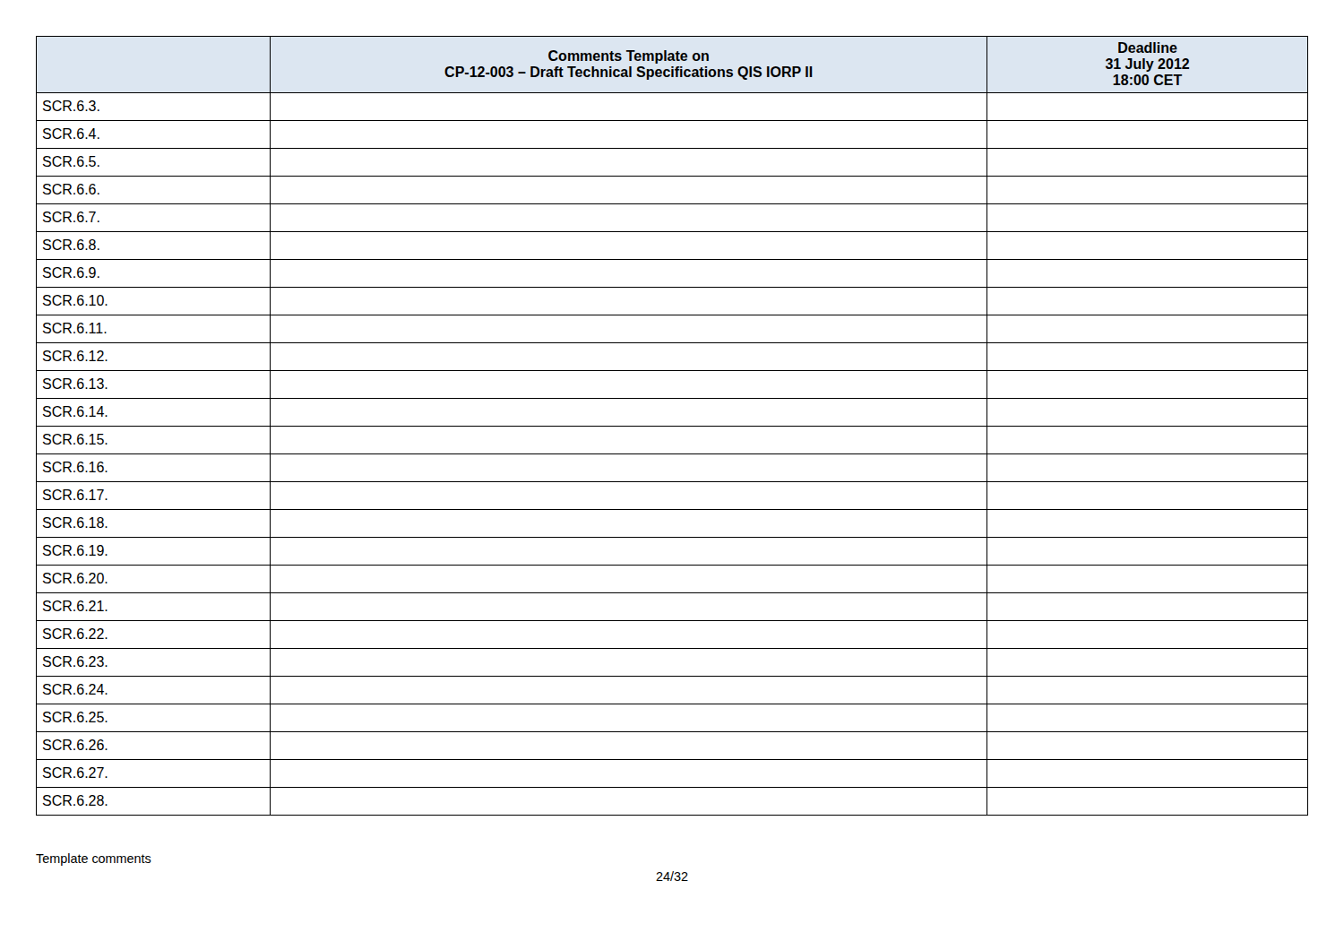| | Comments Template on CP-12-003 – Draft Technical Specifications QIS IORP II | Deadline 31 July 2012 18:00 CET |
| --- | --- | --- |
| SCR.6.3. | | |
| SCR.6.4. | | |
| SCR.6.5. | | |
| SCR.6.6. | | |
| SCR.6.7. | | |
| SCR.6.8. | | |
| SCR.6.9. | | |
| SCR.6.10. | | |
| SCR.6.11. | | |
| SCR.6.12. | | |
| SCR.6.13. | | |
| SCR.6.14. | | |
| SCR.6.15. | | |
| SCR.6.16. | | |
| SCR.6.17. | | |
| SCR.6.18. | | |
| SCR.6.19. | | |
| SCR.6.20. | | |
| SCR.6.21. | | |
| SCR.6.22. | | |
| SCR.6.23. | | |
| SCR.6.24. | | |
| SCR.6.25. | | |
| SCR.6.26. | | |
| SCR.6.27. | | |
| SCR.6.28. | | |
Template comments
24/32